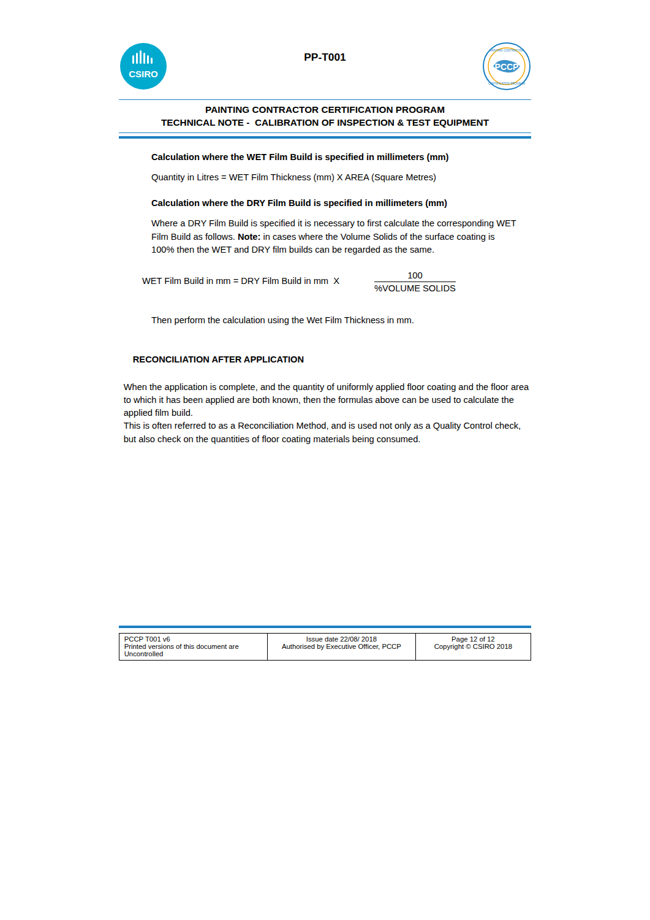CSIRO
PP-T001
PCCP PAINTING CONTRACTOR CERTIFICATION PROGRAM
PAINTING CONTRACTOR CERTIFICATION PROGRAM
TECHNICAL NOTE - CALIBRATION OF INSPECTION & TEST EQUIPMENT
Calculation where the WET Film Build is specified in millimeters (mm)
Quantity in Litres = WET Film Thickness (mm) X AREA (Square Metres)
Calculation where the DRY Film Build is specified in millimeters (mm)
Where a DRY Film Build is specified it is necessary to first calculate the corresponding WET Film Build as follows. Note: in cases where the Volume Solids of the surface coating is 100% then the WET and DRY film builds can be regarded as the same.
WET Film Build in mm = DRY Film Build in mm X 100 %VOLUME SOLIDS
Then perform the calculation using the Wet Film Thickness in mm.
RECONCILIATION AFTER APPLICATION
When the application is complete, and the quantity of uniformly applied floor coating and the floor area to which it has been applied are both known, then the formulas above can be used to calculate the applied film build.
This is often referred to as a Reconciliation Method, and is used not only as a Quality Control check, but also check on the quantities of floor coating materials being consumed.
| PCCP T001 v6 Printed versions of this document are Uncontrolled | Issue date 22/08/ 2018 Authorised by Executive Officer, PCCP | Page 12 of 12 Copyright © CSIRO 2018 |